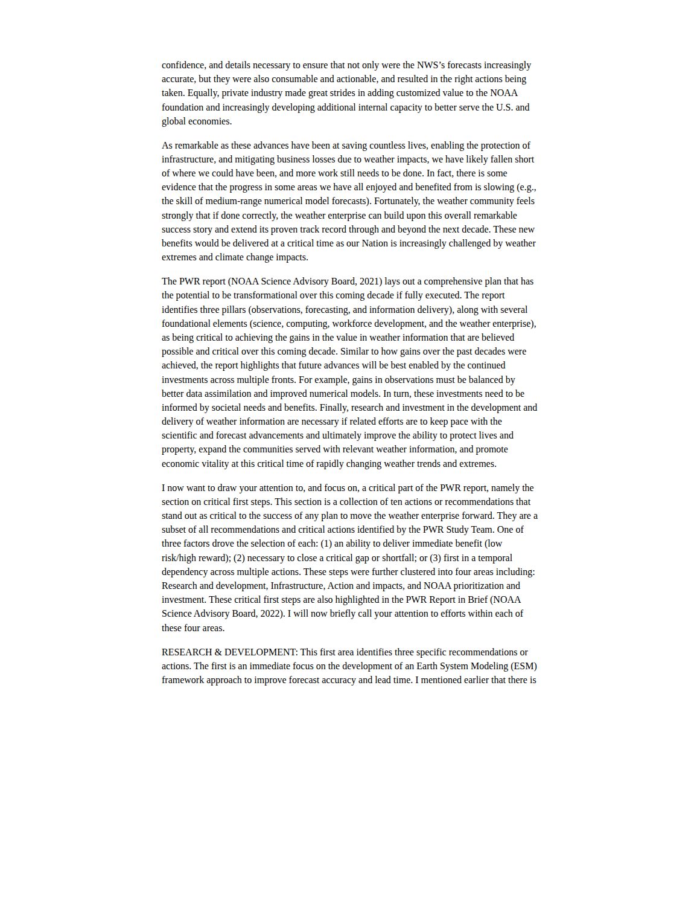confidence, and details necessary to ensure that not only were the NWS’s forecasts increasingly accurate, but they were also consumable and actionable, and resulted in the right actions being taken. Equally, private industry made great strides in adding customized value to the NOAA foundation and increasingly developing additional internal capacity to better serve the U.S. and global economies.
As remarkable as these advances have been at saving countless lives, enabling the protection of infrastructure, and mitigating business losses due to weather impacts, we have likely fallen short of where we could have been, and more work still needs to be done. In fact, there is some evidence that the progress in some areas we have all enjoyed and benefited from is slowing (e.g., the skill of medium-range numerical model forecasts). Fortunately, the weather community feels strongly that if done correctly, the weather enterprise can build upon this overall remarkable success story and extend its proven track record through and beyond the next decade. These new benefits would be delivered at a critical time as our Nation is increasingly challenged by weather extremes and climate change impacts.
The PWR report (NOAA Science Advisory Board, 2021) lays out a comprehensive plan that has the potential to be transformational over this coming decade if fully executed. The report identifies three pillars (observations, forecasting, and information delivery), along with several foundational elements (science, computing, workforce development, and the weather enterprise), as being critical to achieving the gains in the value in weather information that are believed possible and critical over this coming decade. Similar to how gains over the past decades were achieved, the report highlights that future advances will be best enabled by the continued investments across multiple fronts. For example, gains in observations must be balanced by better data assimilation and improved numerical models. In turn, these investments need to be informed by societal needs and benefits. Finally, research and investment in the development and delivery of weather information are necessary if related efforts are to keep pace with the scientific and forecast advancements and ultimately improve the ability to protect lives and property, expand the communities served with relevant weather information, and promote economic vitality at this critical time of rapidly changing weather trends and extremes.
I now want to draw your attention to, and focus on, a critical part of the PWR report, namely the section on critical first steps. This section is a collection of ten actions or recommendations that stand out as critical to the success of any plan to move the weather enterprise forward. They are a subset of all recommendations and critical actions identified by the PWR Study Team. One of three factors drove the selection of each: (1) an ability to deliver immediate benefit (low risk/high reward); (2) necessary to close a critical gap or shortfall; or (3) first in a temporal dependency across multiple actions. These steps were further clustered into four areas including: Research and development, Infrastructure, Action and impacts, and NOAA prioritization and investment. These critical first steps are also highlighted in the PWR Report in Brief (NOAA Science Advisory Board, 2022). I will now briefly call your attention to efforts within each of these four areas.
RESEARCH & DEVELOPMENT: This first area identifies three specific recommendations or actions. The first is an immediate focus on the development of an Earth System Modeling (ESM) framework approach to improve forecast accuracy and lead time. I mentioned earlier that there is